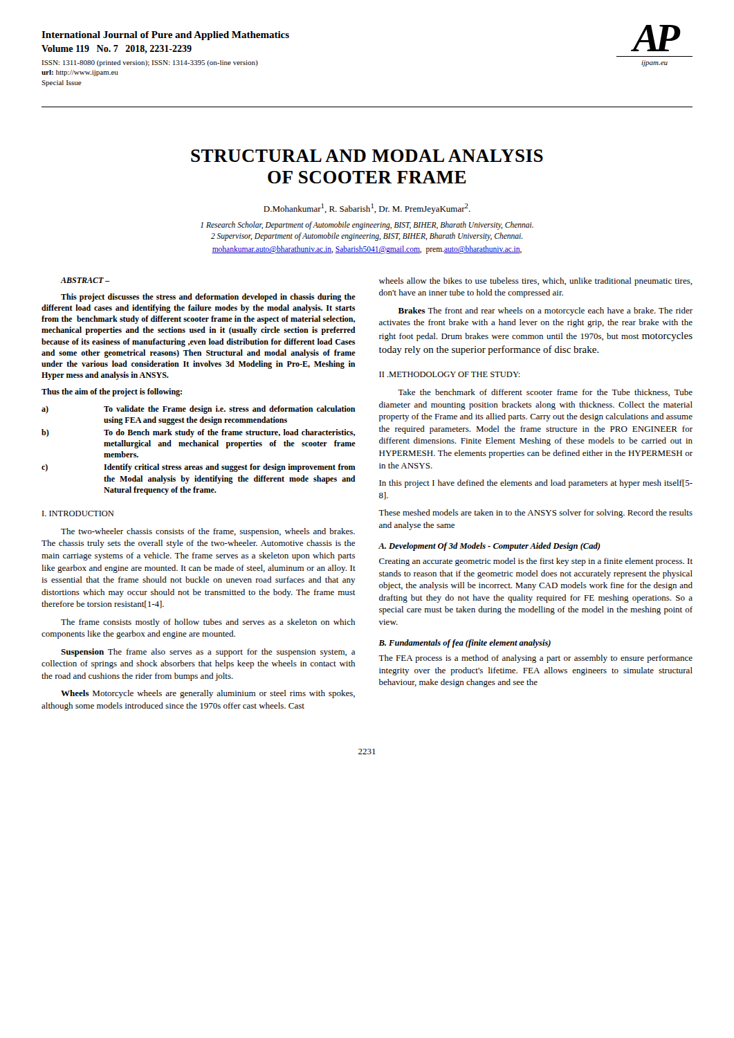AP
ijpam.eu
International Journal of Pure and Applied Mathematics
Volume 119 No. 7 2018, 2231-2239
ISSN: 1311-8080 (printed version); ISSN: 1314-3395 (on-line version)
url: http://www.ijpam.eu
Special Issue
STRUCTURAL AND MODAL ANALYSIS
OF SCOOTER FRAME
D.Mohankumar1, R. Sabarish1, Dr. M. PremJeyaKumar2.
1 Research Scholar, Department of Automobile engineering, BIST, BIHER, Bharath University, Chennai.
2 Supervisor, Department of Automobile engineering, BIST, BIHER, Bharath University, Chennai.
mohankumar.auto@bharathuniv.ac.in, Sabarish5041@gmail.com, prem.auto@bharathuniv.ac.in,
ABSTRACT –
This project discusses the stress and deformation developed in chassis during the different load cases and identifying the failure modes by the modal analysis. It starts from the benchmark study of different scooter frame in the aspect of material selection, mechanical properties and the sections used in it (usually circle section is preferred because of its easiness of manufacturing ,even load distribution for different load Cases and some other geometrical reasons) Then Structural and modal analysis of frame under the various load consideration It involves 3d Modeling in Pro-E, Meshing in Hyper mess and analysis in ANSYS.
Thus the aim of the project is following:
To validate the Frame design i.e. stress and deformation calculation using FEA and suggest the design recommendations
To do Bench mark study of the frame structure, load characteristics, metallurgical and mechanical properties of the scooter frame members.
Identify critical stress areas and suggest for design improvement from the Modal analysis by identifying the different mode shapes and Natural frequency of the frame.
I. INTRODUCTION
The two-wheeler chassis consists of the frame, suspension, wheels and brakes. The chassis truly sets the overall style of the two-wheeler. Automotive chassis is the main carriage systems of a vehicle. The frame serves as a skeleton upon which parts like gearbox and engine are mounted. It can be made of steel, aluminum or an alloy. It is essential that the frame should not buckle on uneven road surfaces and that any distortions which may occur should not be transmitted to the body. The frame must therefore be torsion resistant[1-4].
The frame consists mostly of hollow tubes and serves as a skeleton on which components like the gearbox and engine are mounted.
Suspension The frame also serves as a support for the suspension system, a collection of springs and shock absorbers that helps keep the wheels in contact with the road and cushions the rider from bumps and jolts.
Wheels Motorcycle wheels are generally aluminium or steel rims with spokes, although some models introduced since the 1970s offer cast wheels. Cast
wheels allow the bikes to use tubeless tires, which, unlike traditional pneumatic tires, don't have an inner tube to hold the compressed air.
Brakes The front and rear wheels on a motorcycle each have a brake. The rider activates the front brake with a hand lever on the right grip, the rear brake with the right foot pedal. Drum brakes were common until the 1970s, but most motorcycles today rely on the superior performance of disc brake.
II .METHODOLOGY OF THE STUDY:
Take the benchmark of different scooter frame for the Tube thickness, Tube diameter and mounting position brackets along with thickness. Collect the material property of the Frame and its allied parts. Carry out the design calculations and assume the required parameters. Model the frame structure in the PRO ENGINEER for different dimensions. Finite Element Meshing of these models to be carried out in HYPERMESH. The elements properties can be defined either in the HYPERMESH or in the ANSYS.
In this project I have defined the elements and load parameters at hyper mesh itself[5-8].
These meshed models are taken in to the ANSYS solver for solving. Record the results and analyse the same
A. Development Of 3d Models - Computer Aided Design (Cad)
Creating an accurate geometric model is the first key step in a finite element process. It stands to reason that if the geometric model does not accurately represent the physical object, the analysis will be incorrect. Many CAD models work fine for the design and drafting but they do not have the quality required for FE meshing operations. So a special care must be taken during the modelling of the model in the meshing point of view.
B. Fundamentals of fea (finite element analysis)
The FEA process is a method of analysing a part or assembly to ensure performance integrity over the product's lifetime. FEA allows engineers to simulate structural behaviour, make design changes and see the
2231